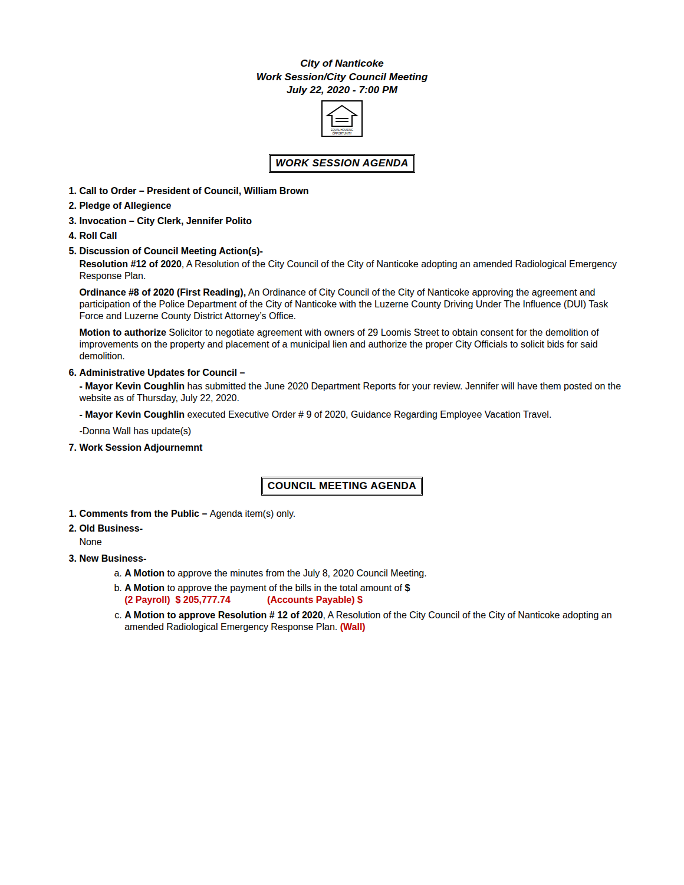City of Nanticoke
Work Session/City Council Meeting
July 22, 2020 - 7:00 PM
Equal Housing Opportunity EQUAL HOUSING OPPORTUNITY
WORK SESSION AGENDA
Call to Order – President of Council, William Brown
Pledge of Allegience
Invocation – City Clerk, Jennifer Polito
Roll Call
Discussion of Council Meeting Action(s)-
Resolution #12 of 2020, A Resolution of the City Council of the City of Nanticoke adopting an amended Radiological Emergency Response Plan.
Ordinance #8 of 2020 (First Reading), An Ordinance of City Council of the City of Nanticoke approving the agreement and participation of the Police Department of the City of Nanticoke with the Luzerne County Driving Under The Influence (DUI) Task Force and Luzerne County District Attorney’s Office.
Motion to authorize Solicitor to negotiate agreement with owners of 29 Loomis Street to obtain consent for the demolition of improvements on the property and placement of a municipal lien and authorize the proper City Officials to solicit bids for said demolition.
Administrative Updates for Council –
- Mayor Kevin Coughlin has submitted the June 2020 Department Reports for your review. Jennifer will have them posted on the website as of Thursday, July 22, 2020.
- Mayor Kevin Coughlin executed Executive Order # 9 of 2020, Guidance Regarding Employee Vacation Travel.
-Donna Wall has update(s)
Work Session Adjournemnt
COUNCIL MEETING AGENDA
Comments from the Public – Agenda item(s) only.
Old Business-
None
New Business-
A Motion to approve the minutes from the July 8, 2020 Council Meeting.
A Motion to approve the payment of the bills in the total amount of $
(2 Payroll) $ 205,777.74 (Accounts Payable) $
A Motion to approve Resolution # 12 of 2020, A Resolution of the City Council of the City of Nanticoke adopting an amended Radiological Emergency Response Plan. (Wall)